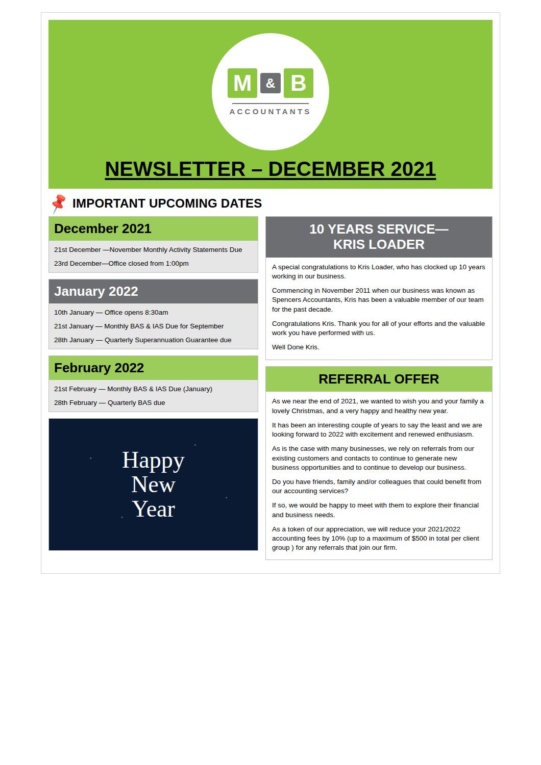M & B
ACCOUNTANTS
NEWSLETTER – DECEMBER 2021
📌
IMPORTANT UPCOMING DATES
December 2021
21st December —November Monthly Activity Statements Due
23rd December—Office closed from 1:00pm
January 2022
10th January — Office opens 8:30am
21st January — Monthly BAS & IAS Due for September
28th January — Quarterly Superannuation Guarantee due
February 2022
21st February — Monthly BAS & IAS Due (January)
28th February — Quarterly BAS due
Happy
New
Year
10 YEARS SERVICE—
KRIS LOADER
A special congratulations to Kris Loader, who has clocked up 10 years working in our business.
Commencing in November 2011 when our business was known as Spencers Accountants, Kris has been a valuable member of our team for the past decade.
Congratulations Kris. Thank you for all of your efforts and the valuable work you have performed with us.
Well Done Kris.
REFERRAL OFFER
As we near the end of 2021, we wanted to wish you and your family a lovely Christmas, and a very happy and healthy new year.
It has been an interesting couple of years to say the least and we are looking forward to 2022 with excitement and renewed enthusiasm.
As is the case with many businesses, we rely on referrals from our existing customers and contacts to continue to generate new business opportunities and to continue to develop our business.
Do you have friends, family and/or colleagues that could benefit from our accounting services?
If so, we would be happy to meet with them to explore their financial and business needs.
As a token of our appreciation, we will reduce your 2021/2022 accounting fees by 10% (up to a maximum of $500 in total per client group ) for any referrals that join our firm.